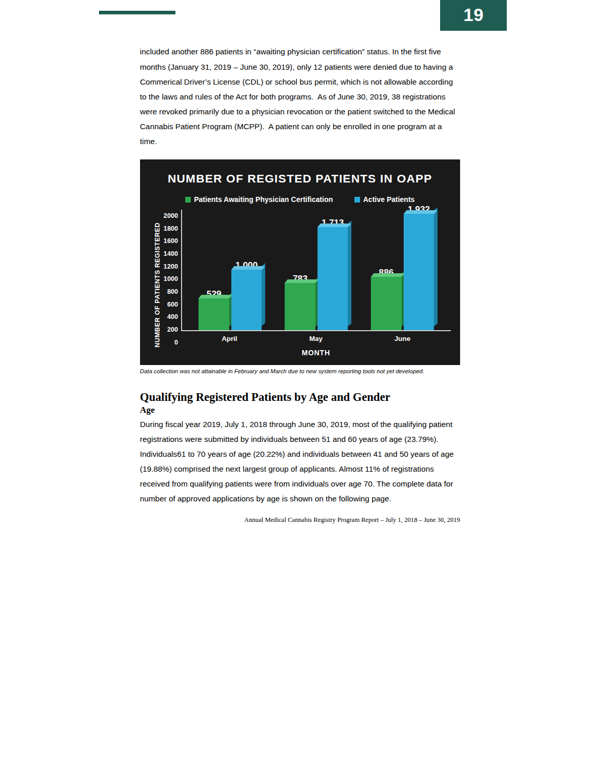19
included another 886 patients in “awaiting physician certification” status. In the first five months (January 31, 2019 – June 30, 2019), only 12 patients were denied due to having a Commerical Driver’s License (CDL) or school bus permit, which is not allowable according to the laws and rules of the Act for both programs. As of June 30, 2019, 38 registrations were revoked primarily due to a physician revocation or the patient switched to the Medical Cannabis Patient Program (MCPP). A patient can only be enrolled in one program at a time.
NUMBER OF REGISTED PATIENTS IN OAPP
Patients Awaiting Physician Certification
Active Patients
NUMBER OF PATIENTS REGISTERED
2000
1800
1600
1400
1200
1000
800
600
400
200
0
529
1,000
783
1,713
886
1,932
April
May
June
MONTH
Data collection was not attainable in February and March due to new system reporting tools not yet developed.
Qualifying Registered Patients by Age and Gender
Age
During fiscal year 2019, July 1, 2018 through June 30, 2019, most of the qualifying patient registrations were submitted by individuals between 51 and 60 years of age (23.79%). Individuals61 to 70 years of age (20.22%) and individuals between 41 and 50 years of age (19.88%) comprised the next largest group of applicants. Almost 11% of registrations received from qualifying patients were from individuals over age 70. The complete data for number of approved applications by age is shown on the following page.
Annual Medical Cannabis Registry Program Report – July 1, 2018 – June 30, 2019